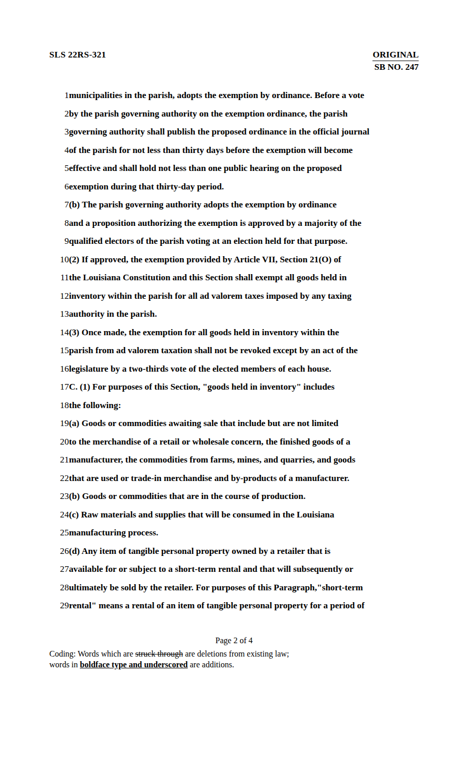SLS 22RS-321
ORIGINAL SB NO. 247
| 1 | municipalities in the parish, adopts the exemption by ordinance. Before a vote |
| 2 | by the parish governing authority on the exemption ordinance, the parish |
| 3 | governing authority shall publish the proposed ordinance in the official journal |
| 4 | of the parish for not less than thirty days before the exemption will become |
| 5 | effective and shall hold not less than one public hearing on the proposed |
| 6 | exemption during that thirty-day period. |
| 7 | (b) The parish governing authority adopts the exemption by ordinance |
| 8 | and a proposition authorizing the exemption is approved by a majority of the |
| 9 | qualified electors of the parish voting at an election held for that purpose. |
| 10 | (2) If approved, the exemption provided by Article VII, Section 21(O) of |
| 11 | the Louisiana Constitution and this Section shall exempt all goods held in |
| 12 | inventory within the parish for all ad valorem taxes imposed by any taxing |
| 13 | authority in the parish. |
| 14 | (3) Once made, the exemption for all goods held in inventory within the |
| 15 | parish from ad valorem taxation shall not be revoked except by an act of the |
| 16 | legislature by a two-thirds vote of the elected members of each house. |
| 17 | C. (1) For purposes of this Section, "goods held in inventory" includes |
| 18 | the following: |
| 19 | (a) Goods or commodities awaiting sale that include but are not limited |
| 20 | to the merchandise of a retail or wholesale concern, the finished goods of a |
| 21 | manufacturer, the commodities from farms, mines, and quarries, and goods |
| 22 | that are used or trade-in merchandise and by-products of a manufacturer. |
| 23 | (b) Goods or commodities that are in the course of production. |
| 24 | (c) Raw materials and supplies that will be consumed in the Louisiana |
| 25 | manufacturing process. |
| 26 | (d) Any item of tangible personal property owned by a retailer that is |
| 27 | available for or subject to a short-term rental and that will subsequently or |
| 28 | ultimately be sold by the retailer. For purposes of this Paragraph,"short-term |
| 29 | rental" means a rental of an item of tangible personal property for a period of |
Page 2 of 4
Coding: Words which are struck through are deletions from existing law;
words in boldface type and underscored are additions.